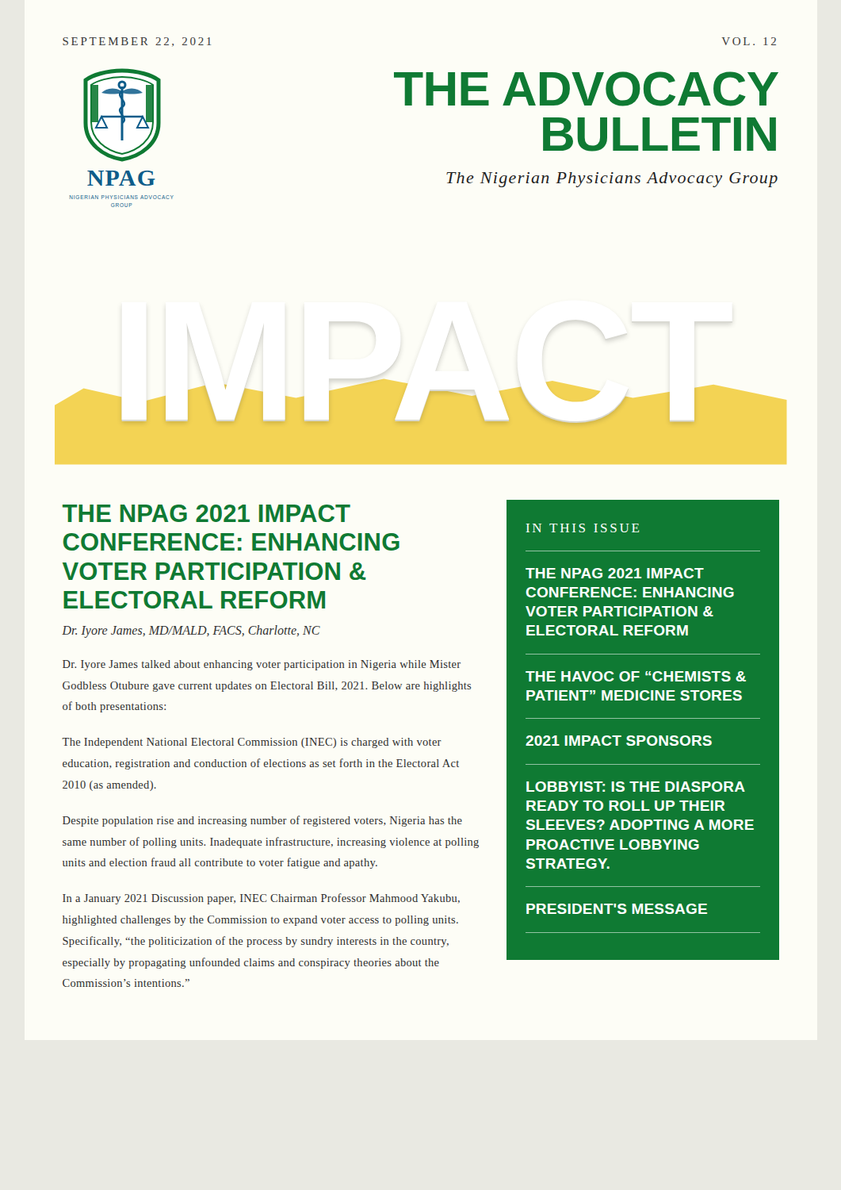September 22, 2021 Vol. 12
NPAG
NIGERIAN PHYSICIANS ADVOCACY
GROUP
THE ADVOCACY
BULLETIN
The Nigerian Physicians Advocacy Group
IMPACT
The NPAG 2021 Impact Conference: Enhancing Voter Participation & Electoral Reform
Dr. Iyore James, MD/MALD, FACS, Charlotte, NC
Dr. Iyore James talked about enhancing voter participation in Nigeria while Mister Godbless Otubure gave current updates on Electoral Bill, 2021. Below are highlights of both presentations:
The Independent National Electoral Commission (INEC) is charged with voter education, registration and conduction of elections as set forth in the Electoral Act 2010 (as amended).
Despite population rise and increasing number of registered voters, Nigeria has the same number of polling units. Inadequate infrastructure, increasing violence at polling units and election fraud all contribute to voter fatigue and apathy.
In a January 2021 Discussion paper, INEC Chairman Professor Mahmood Yakubu, highlighted challenges by the Commission to expand voter access to polling units. Specifically, “the politicization of the process by sundry interests in the country, especially by propagating unfounded claims and conspiracy theories about the Commission’s intentions.”
In this issue
The NPAG 2021 Impact Conference: Enhancing Voter Participation & Electoral Reform
The Havoc of “Chemists & Patient” Medicine Stores
2021 Impact Sponsors
Lobbyist: Is the Diaspora Ready to Roll Up Their Sleeves? Adopting a More Proactive Lobbying Strategy.
President's Message